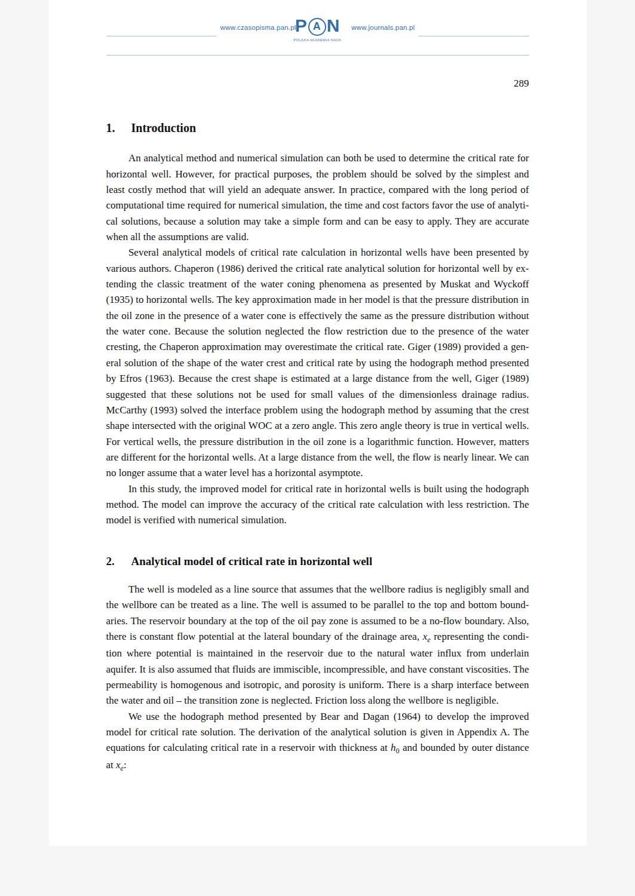www.czasopisma.pan.pl
PAN
POLSKA AKADEMIA NAUK
www.journals.pan.pl
289
1. Introduction
An analytical method and numerical simulation can both be used to determine the critical rate for horizontal well. However, for practical purposes, the problem should be solved by the simplest and least costly method that will yield an adequate answer. In practice, compared with the long period of computational time required for numerical simulation, the time and cost factors favor the use of analytical solutions, because a solution may take a simple form and can be easy to apply. They are accurate when all the assumptions are valid.
Several analytical models of critical rate calculation in horizontal wells have been presented by various authors. Chaperon (1986) derived the critical rate analytical solution for horizontal well by extending the classic treatment of the water coning phenomena as presented by Muskat and Wyckoff (1935) to horizontal wells. The key approximation made in her model is that the pressure distribution in the oil zone in the presence of a water cone is effectively the same as the pressure distribution without the water cone. Because the solution neglected the flow restriction due to the presence of the water cresting, the Chaperon approximation may overestimate the critical rate. Giger (1989) provided a general solution of the shape of the water crest and critical rate by using the hodograph method presented by Efros (1963). Because the crest shape is estimated at a large distance from the well, Giger (1989) suggested that these solutions not be used for small values of the dimensionless drainage radius. McCarthy (1993) solved the interface problem using the hodograph method by assuming that the crest shape intersected with the original WOC at a zero angle. This zero angle theory is true in vertical wells. For vertical wells, the pressure distribution in the oil zone is a logarithmic function. However, matters are different for the horizontal wells. At a large distance from the well, the flow is nearly linear. We can no longer assume that a water level has a horizontal asymptote.
In this study, the improved model for critical rate in horizontal wells is built using the hodograph method. The model can improve the accuracy of the critical rate calculation with less restriction. The model is verified with numerical simulation.
2. Analytical model of critical rate in horizontal well
The well is modeled as a line source that assumes that the wellbore radius is negligibly small and the wellbore can be treated as a line. The well is assumed to be parallel to the top and bottom boundaries. The reservoir boundary at the top of the oil pay zone is assumed to be a no-flow boundary. Also, there is constant flow potential at the lateral boundary of the drainage area, xe representing the condition where potential is maintained in the reservoir due to the natural water influx from underlain aquifer. It is also assumed that fluids are immiscible, incompressible, and have constant viscosities. The permeability is homogenous and isotropic, and porosity is uniform. There is a sharp interface between the water and oil – the transition zone is neglected. Friction loss along the wellbore is negligible.
We use the hodograph method presented by Bear and Dagan (1964) to develop the improved model for critical rate solution. The derivation of the analytical solution is given in Appendix A. The equations for calculating critical rate in a reservoir with thickness at h0 and bounded by outer distance at xe: